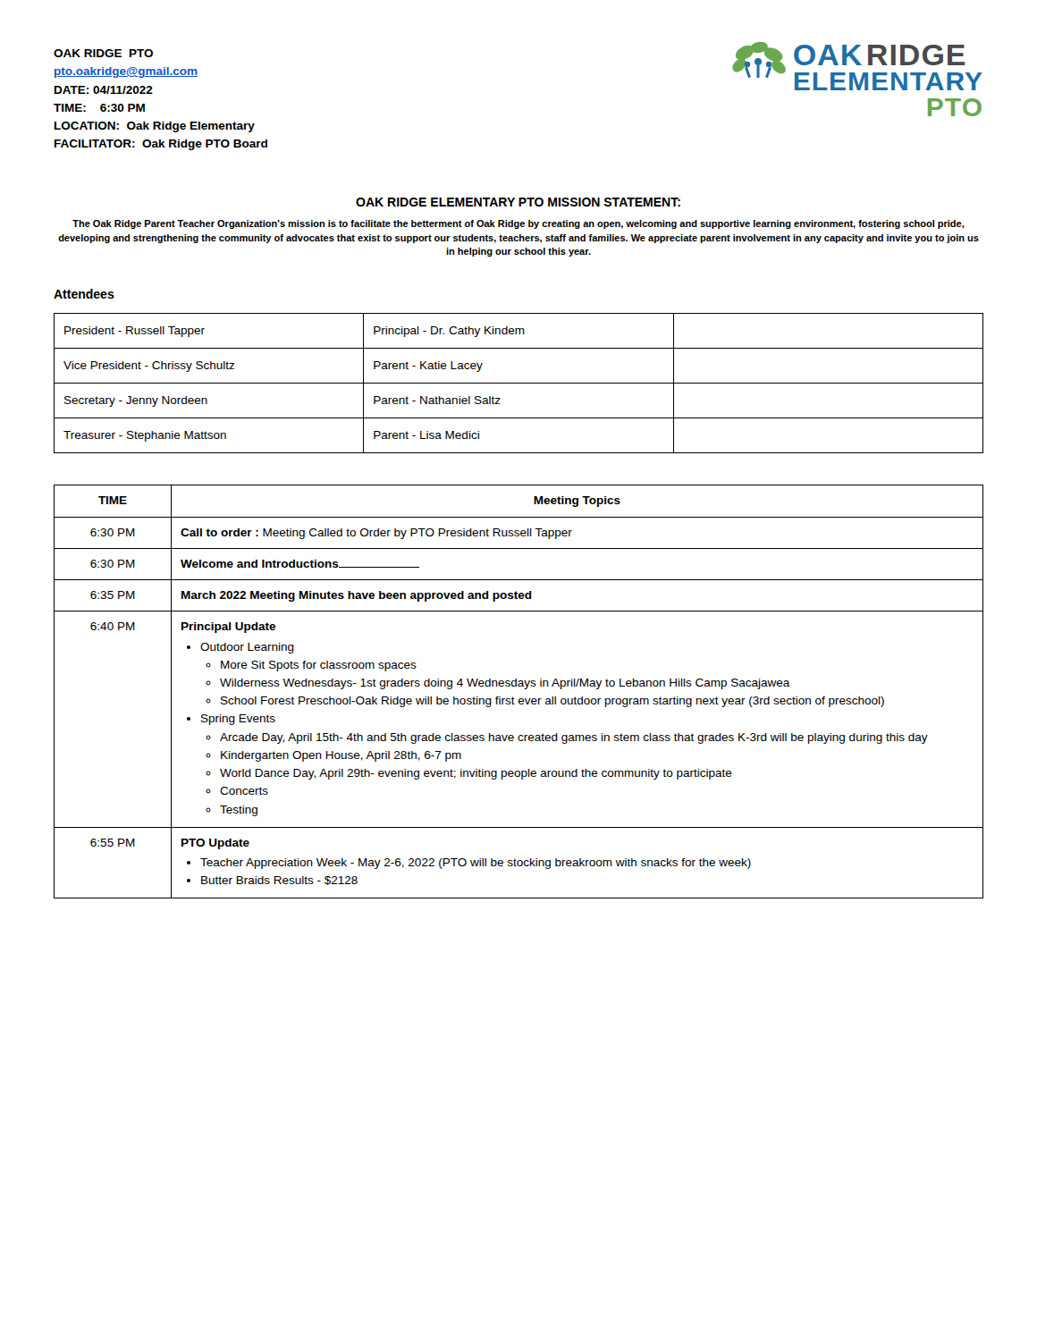OAK RIDGE PTO
pto.oakridge@gmail.com
DATE: 04/11/2022
TIME: 6:30 PM
LOCATION: Oak Ridge Elementary
FACILITATOR: Oak Ridge PTO Board
OAK RIDGE ELEMENTARY PTO
OAK RIDGE ELEMENTARY PTO MISSION STATEMENT:
The Oak Ridge Parent Teacher Organization's mission is to facilitate the betterment of Oak Ridge by creating an open, welcoming and supportive learning environment, fostering school pride, developing and strengthening the community of advocates that exist to support our students, teachers, staff and families. We appreciate parent involvement in any capacity and invite you to join us in helping our school this year.
Attendees
| President - Russell Tapper | Principal - Dr. Cathy Kindem | |
| Vice President - Chrissy Schultz | Parent - Katie Lacey | |
| Secretary - Jenny Nordeen | Parent - Nathaniel Saltz | |
| Treasurer - Stephanie Mattson | Parent - Lisa Medici | |
| TIME | Meeting Topics |
| --- | --- |
| 6:30 PM | Call to order : Meeting Called to Order by PTO President Russell Tapper |
| 6:30 PM | Welcome and Introductions |
| 6:35 PM | March 2022 Meeting Minutes have been approved and posted |
| 6:40 PM | Principal Update Outdoor Learning More Sit Spots for classroom spaces Wilderness Wednesdays- 1st graders doing 4 Wednesdays in April/May to Lebanon Hills Camp Sacajawea School Forest Preschool-Oak Ridge will be hosting first ever all outdoor program starting next year (3rd section of preschool) Spring Events Arcade Day, April 15th- 4th and 5th grade classes have created games in stem class that grades K-3rd will be playing during this day Kindergarten Open House, April 28th, 6-7 pm World Dance Day, April 29th- evening event; inviting people around the community to participate Concerts Testing |
| 6:55 PM | PTO Update Teacher Appreciation Week - May 2-6, 2022 (PTO will be stocking breakroom with snacks for the week) Butter Braids Results - $2128 |